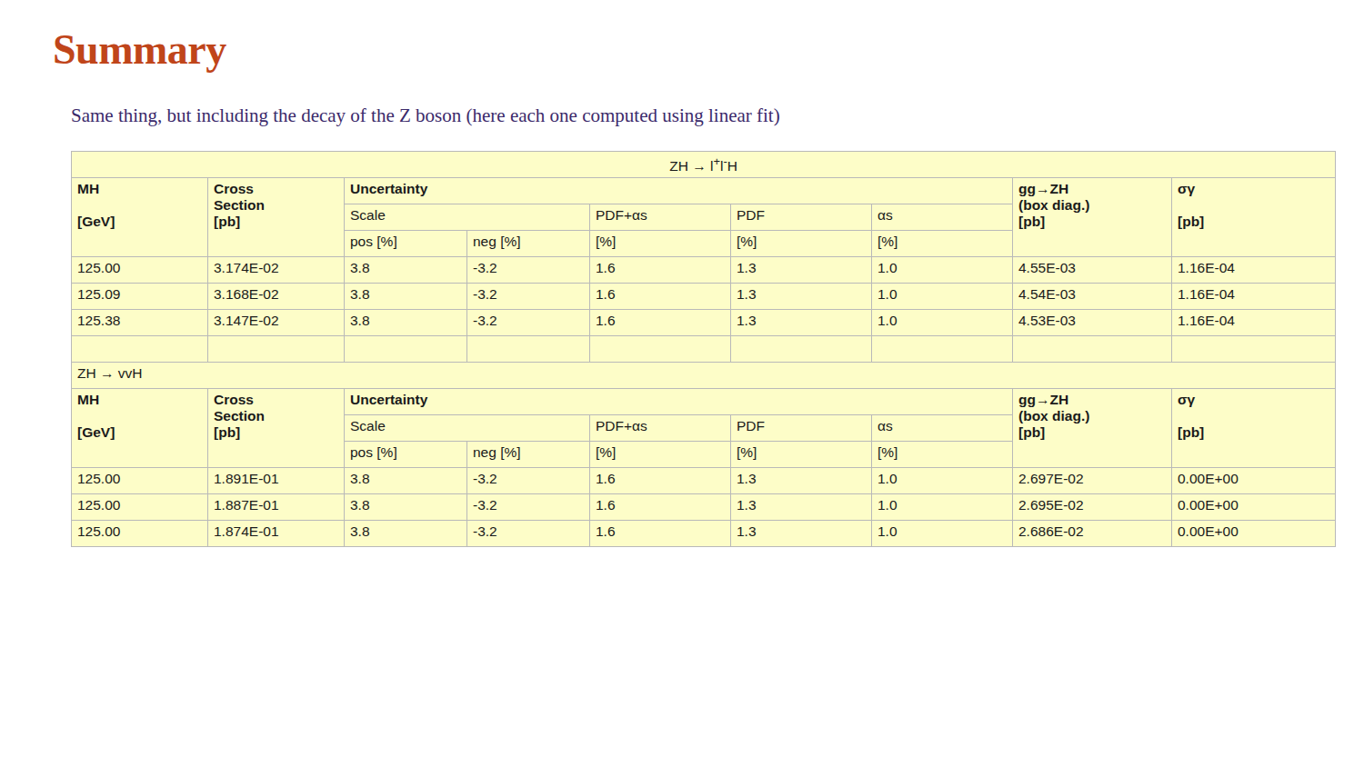Summary
Same thing, but including the decay of the Z boson (here each one computed using linear fit)
| ZH → l + l - H |
| MH [GeV] | Cross Section [pb] | Uncertainty | gg→ZH (box diag.) [pb] | σγ [pb] |
| Scale | PDF+αs | PDF | αs |
| pos [%] | neg [%] | [%] | [%] | [%] |
| 125.00 | 3.174E-02 | 3.8 | -3.2 | 1.6 | 1.3 | 1.0 | 4.55E-03 | 1.16E-04 |
| 125.09 | 3.168E-02 | 3.8 | -3.2 | 1.6 | 1.3 | 1.0 | 4.54E-03 | 1.16E-04 |
| 125.38 | 3.147E-02 | 3.8 | -3.2 | 1.6 | 1.3 | 1.0 | 4.53E-03 | 1.16E-04 |
| ZH → vvH |
| MH [GeV] | Cross Section [pb] | Uncertainty | gg→ZH (box diag.) [pb] | σγ [pb] |
| Scale | PDF+αs | PDF | αs |
| pos [%] | neg [%] | [%] | [%] | [%] |
| 125.00 | 1.891E-01 | 3.8 | -3.2 | 1.6 | 1.3 | 1.0 | 2.697E-02 | 0.00E+00 |
| 125.00 | 1.887E-01 | 3.8 | -3.2 | 1.6 | 1.3 | 1.0 | 2.695E-02 | 0.00E+00 |
| 125.00 | 1.874E-01 | 3.8 | -3.2 | 1.6 | 1.3 | 1.0 | 2.686E-02 | 0.00E+00 |